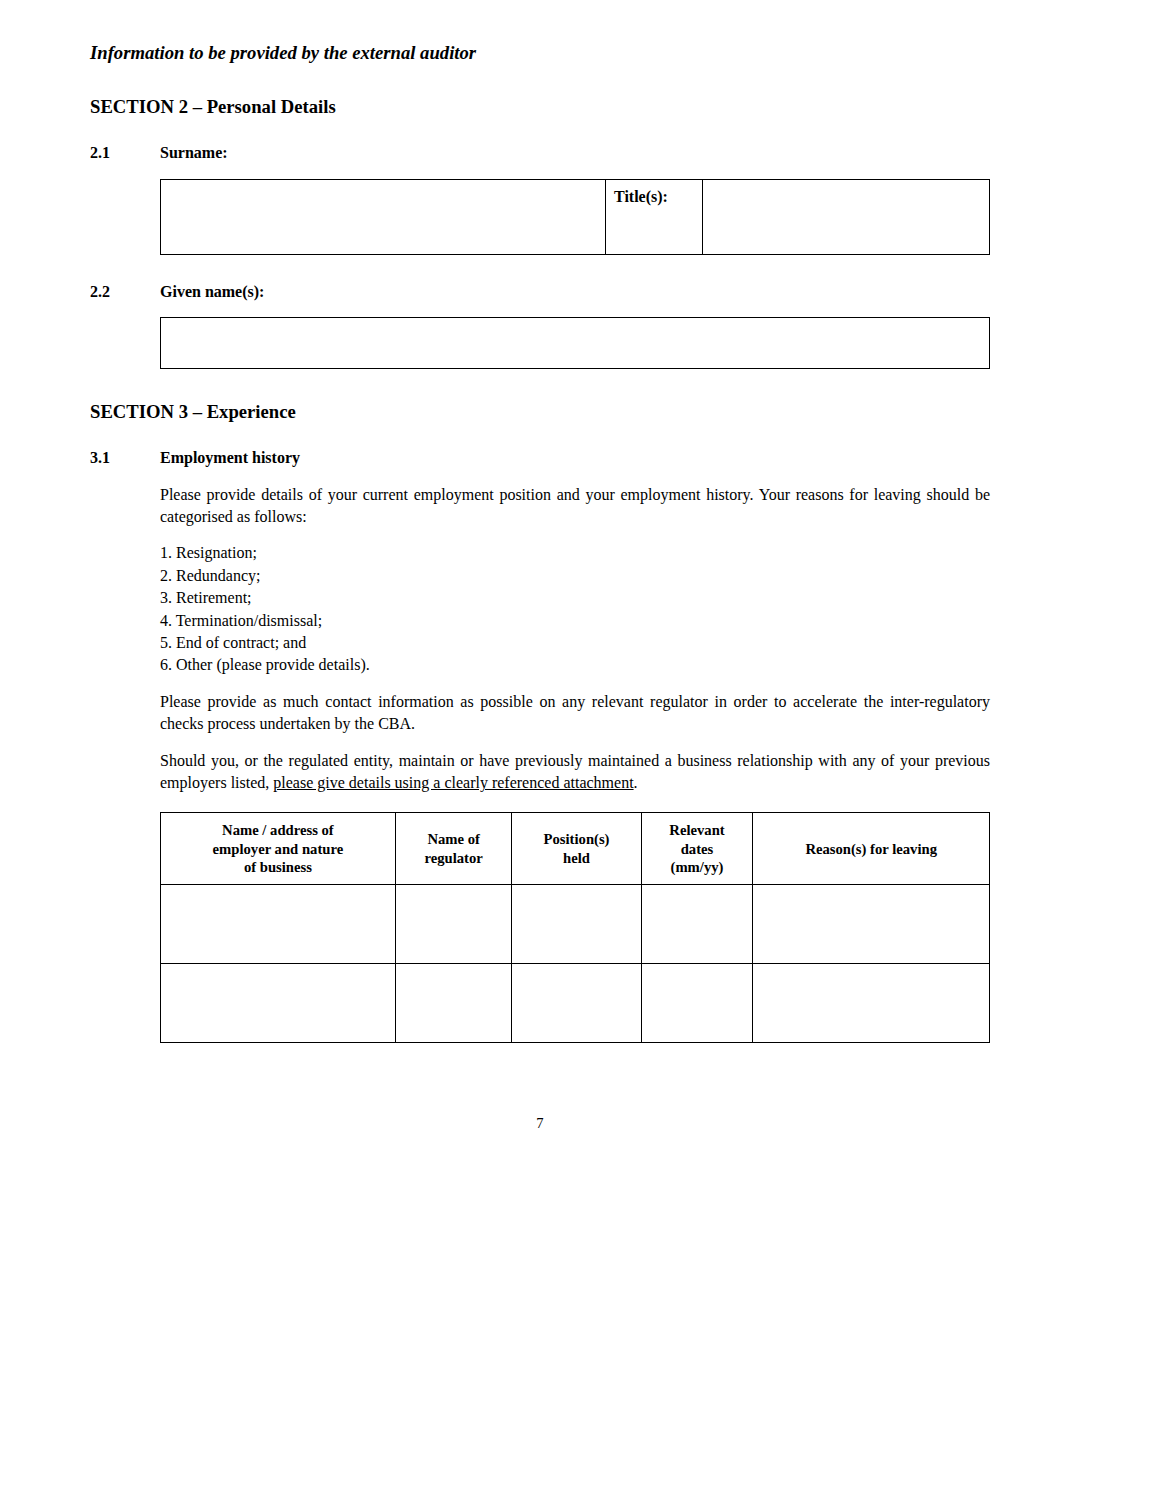Information to be provided by the external auditor
SECTION 2 – Personal Details
2.1 Surname:
| | Title(s): | |
2.2 Given name(s):
SECTION 3 – Experience
3.1 Employment history
Please provide details of your current employment position and your employment history. Your reasons for leaving should be categorised as follows:
1. Resignation;
2. Redundancy;
3. Retirement;
4. Termination/dismissal;
5. End of contract; and
6. Other (please provide details).
Please provide as much contact information as possible on any relevant regulator in order to accelerate the inter-regulatory checks process undertaken by the CBA.
Should you, or the regulated entity, maintain or have previously maintained a business relationship with any of your previous employers listed, please give details using a clearly referenced attachment.
| Name / address of employer and nature of business | Name of regulator | Position(s) held | Relevant dates (mm/yy) | Reason(s) for leaving |
| --- | --- | --- | --- | --- |
7